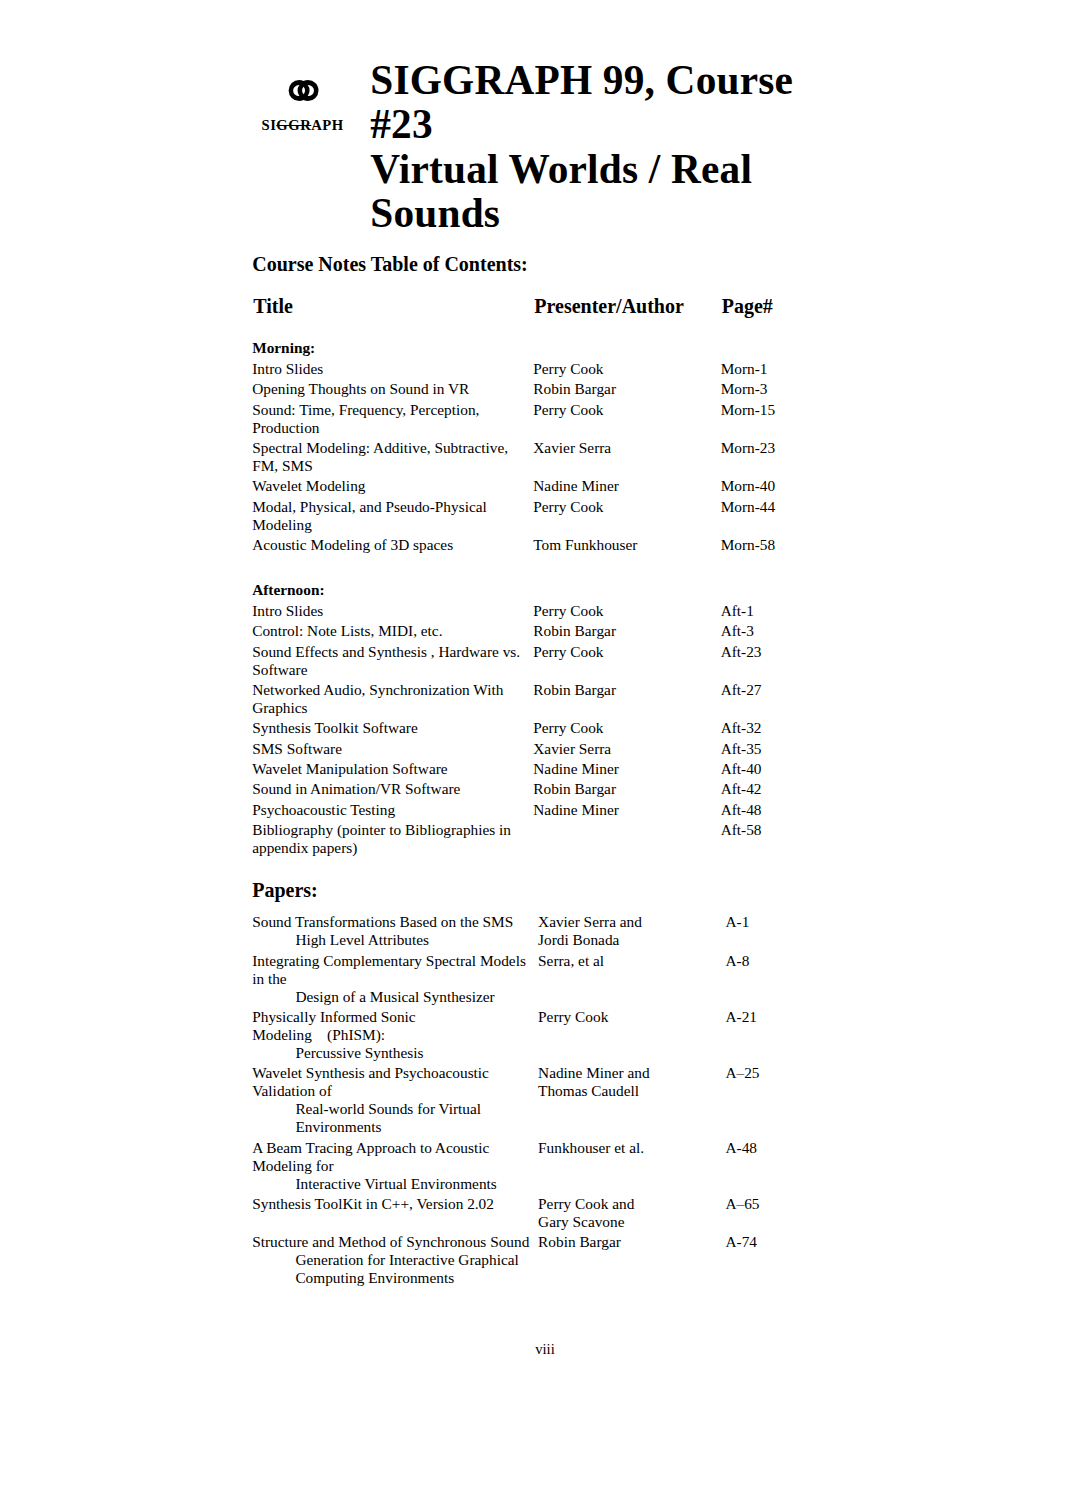⚭ SIGGRAPH
SIGGRAPH 99, Course #23
Virtual Worlds / Real Sounds
Course Notes Table of Contents:
| Title | Presenter/Author | Page# |
| --- | --- | --- |
| Morning: |
| Intro Slides | Perry Cook | Morn-1 |
| Opening Thoughts on Sound in VR | Robin Bargar | Morn-3 |
| Sound: Time, Frequency, Perception, Production | Perry Cook | Morn-15 |
| Spectral Modeling: Additive, Subtractive, FM, SMS | Xavier Serra | Morn-23 |
| Wavelet Modeling | Nadine Miner | Morn-40 |
| Modal, Physical, and Pseudo-Physical Modeling | Perry Cook | Morn-44 |
| Acoustic Modeling of 3D spaces | Tom Funkhouser | Morn-58 |
| Afternoon: |
| Intro Slides | Perry Cook | Aft-1 |
| Control: Note Lists, MIDI, etc. | Robin Bargar | Aft-3 |
| Sound Effects and Synthesis , Hardware vs. Software | Perry Cook | Aft-23 |
| Networked Audio, Synchronization With Graphics | Robin Bargar | Aft-27 |
| Synthesis Toolkit Software | Perry Cook | Aft-32 |
| SMS Software | Xavier Serra | Aft-35 |
| Wavelet Manipulation Software | Nadine Miner | Aft-40 |
| Sound in Animation/VR Software | Robin Bargar | Aft-42 |
| Psychoacoustic Testing | Nadine Miner | Aft-48 |
| Bibliography (pointer to Bibliographies in appendix papers) | | Aft-58 |
Papers:
| Sound Transformations Based on the SMS High Level Attributes | Xavier Serra and Jordi Bonada | A-1 |
| Integrating Complementary Spectral Models in the Design of a Musical Synthesizer | Serra, et al | A-8 |
| Physically Informed Sonic Modeling (PhISM): Percussive Synthesis | Perry Cook | A-21 |
| Wavelet Synthesis and Psychoacoustic Validation of Real-world Sounds for Virtual Environments | Nadine Miner and Thomas Caudell | A–25 |
| A Beam Tracing Approach to Acoustic Modeling for Interactive Virtual Environments | Funkhouser et al. | A-48 |
| Synthesis ToolKit in C++, Version 2.02 | Perry Cook and Gary Scavone | A–65 |
| Structure and Method of Synchronous Sound Generation for Interactive Graphical Computing Environments | Robin Bargar | A-74 |
viii